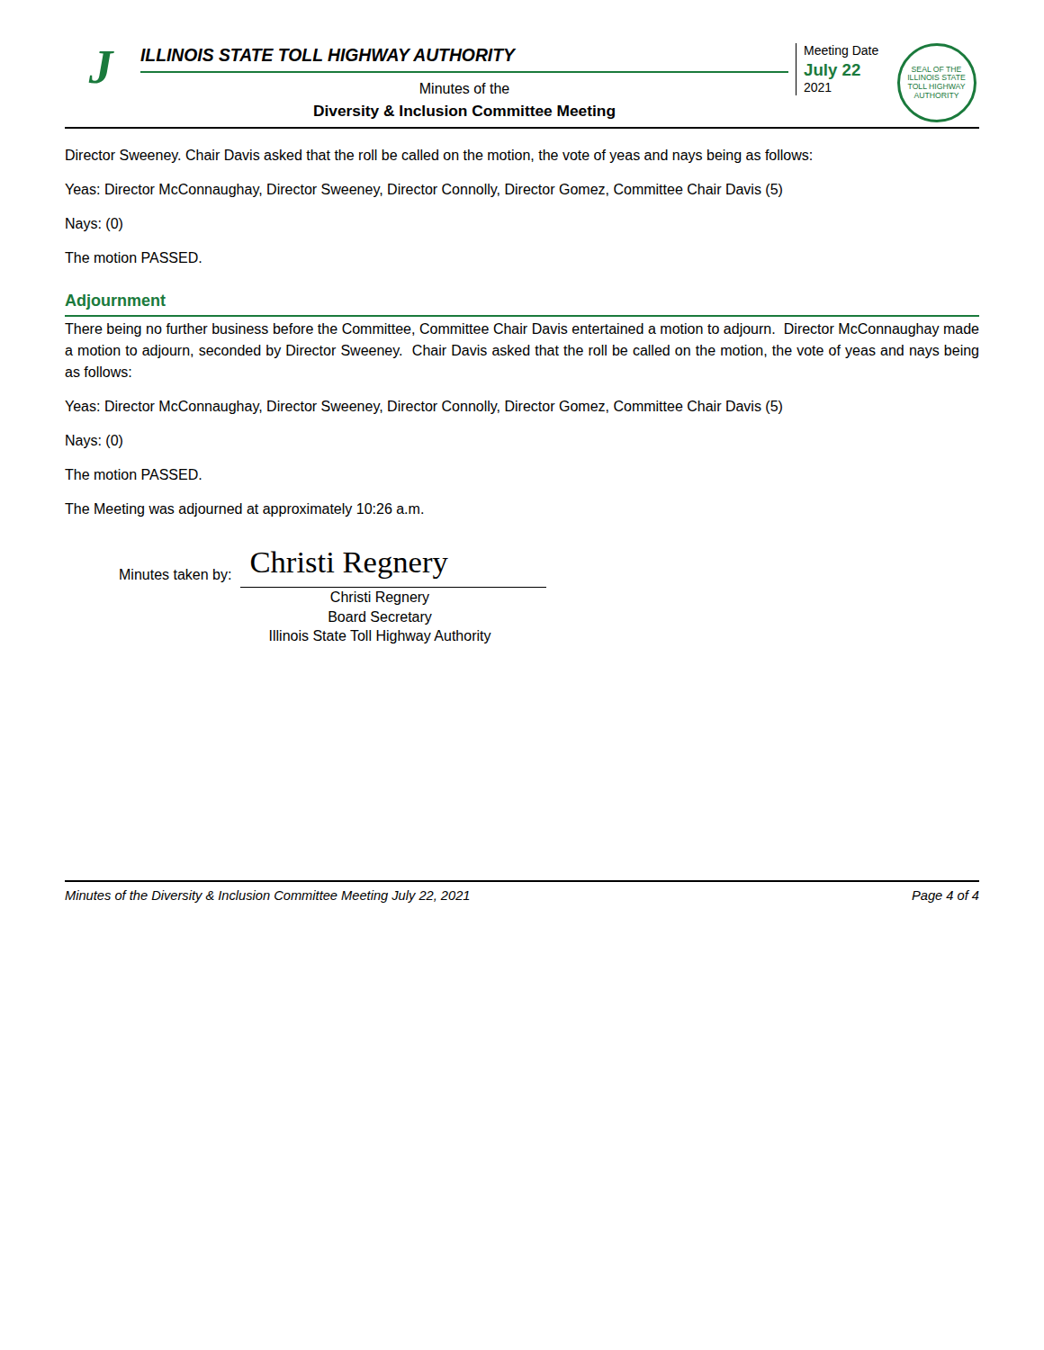J
ILLINOIS STATE TOLL HIGHWAY AUTHORITY
Minutes of the
Diversity & Inclusion Committee Meeting
Meeting Date
July 22
2021
SEAL OF THE ILLINOIS STATE TOLL HIGHWAY AUTHORITY
Director Sweeney. Chair Davis asked that the roll be called on the motion, the vote of yeas and nays being as follows:
Yeas: Director McConnaughay, Director Sweeney, Director Connolly, Director Gomez, Committee Chair Davis (5)
Nays: (0)
The motion PASSED.
Adjournment
There being no further business before the Committee, Committee Chair Davis entertained a motion to adjourn. Director McConnaughay made a motion to adjourn, seconded by Director Sweeney. Chair Davis asked that the roll be called on the motion, the vote of yeas and nays being as follows:
Yeas: Director McConnaughay, Director Sweeney, Director Connolly, Director Gomez, Committee Chair Davis (5)
Nays: (0)
The motion PASSED.
The Meeting was adjourned at approximately 10:26 a.m.
Minutes taken by:
Christi Regnery
Christi Regnery
Board Secretary
Illinois State Toll Highway Authority
Minutes of the Diversity & Inclusion Committee Meeting July 22, 2021
Page 4 of 4